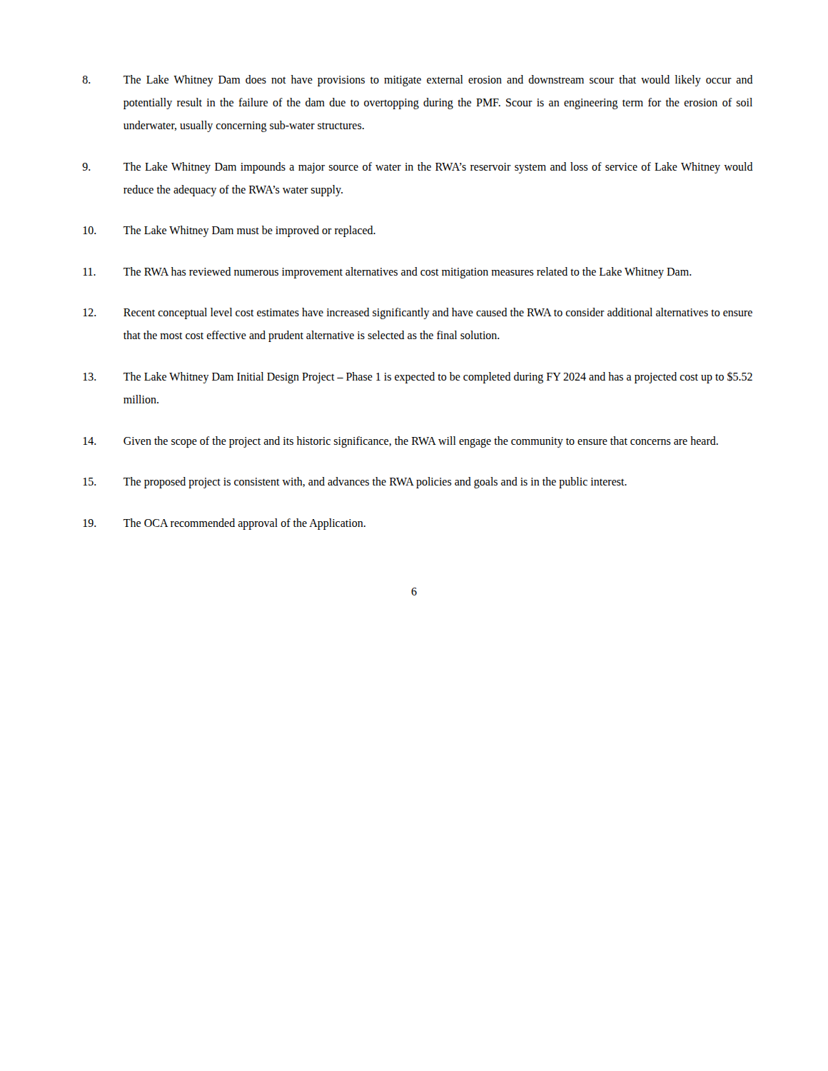8. The Lake Whitney Dam does not have provisions to mitigate external erosion and downstream scour that would likely occur and potentially result in the failure of the dam due to overtopping during the PMF. Scour is an engineering term for the erosion of soil underwater, usually concerning sub-water structures.
9. The Lake Whitney Dam impounds a major source of water in the RWA’s reservoir system and loss of service of Lake Whitney would reduce the adequacy of the RWA’s water supply.
10. The Lake Whitney Dam must be improved or replaced.
11. The RWA has reviewed numerous improvement alternatives and cost mitigation measures related to the Lake Whitney Dam.
12. Recent conceptual level cost estimates have increased significantly and have caused the RWA to consider additional alternatives to ensure that the most cost effective and prudent alternative is selected as the final solution.
13. The Lake Whitney Dam Initial Design Project – Phase 1 is expected to be completed during FY 2024 and has a projected cost up to $5.52 million.
14. Given the scope of the project and its historic significance, the RWA will engage the community to ensure that concerns are heard.
15. The proposed project is consistent with, and advances the RWA policies and goals and is in the public interest.
19. The OCA recommended approval of the Application.
6